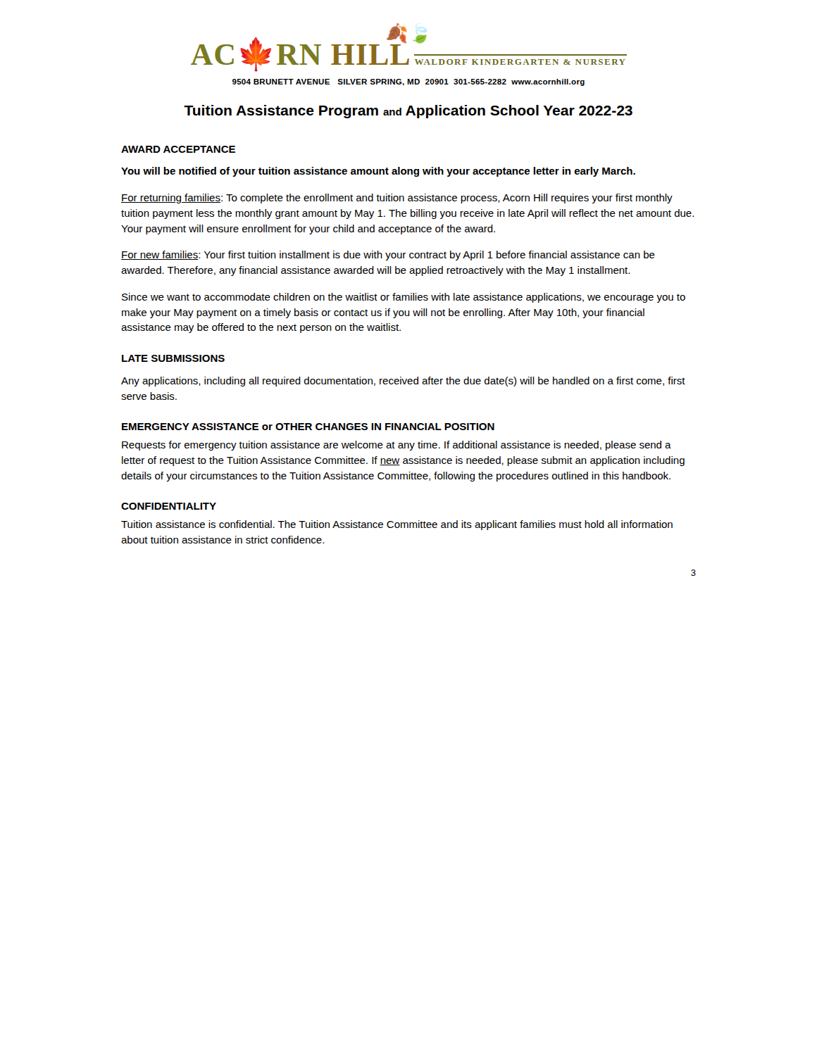🍂🍃 AC🍁RN HILL
WALDORF KINDERGARTEN & NURSERY
9504 BRUNETT AVENUE SILVER SPRING, MD 20901 301-565-2282 www.acornhill.org
Tuition Assistance Program and Application School Year 2022-23
AWARD ACCEPTANCE
You will be notified of your tuition assistance amount along with your acceptance letter in early March.
For returning families: To complete the enrollment and tuition assistance process, Acorn Hill requires your first monthly tuition payment less the monthly grant amount by May 1. The billing you receive in late April will reflect the net amount due. Your payment will ensure enrollment for your child and acceptance of the award.
For new families: Your first tuition installment is due with your contract by April 1 before financial assistance can be awarded. Therefore, any financial assistance awarded will be applied retroactively with the May 1 installment.
Since we want to accommodate children on the waitlist or families with late assistance applications, we encourage you to make your May payment on a timely basis or contact us if you will not be enrolling. After May 10th, your financial assistance may be offered to the next person on the waitlist.
LATE SUBMISSIONS
Any applications, including all required documentation, received after the due date(s) will be handled on a first come, first serve basis.
EMERGENCY ASSISTANCE or OTHER CHANGES IN FINANCIAL POSITION
Requests for emergency tuition assistance are welcome at any time. If additional assistance is needed, please send a letter of request to the Tuition Assistance Committee. If new assistance is needed, please submit an application including details of your circumstances to the Tuition Assistance Committee, following the procedures outlined in this handbook.
CONFIDENTIALITY
Tuition assistance is confidential. The Tuition Assistance Committee and its applicant families must hold all information about tuition assistance in strict confidence.
3